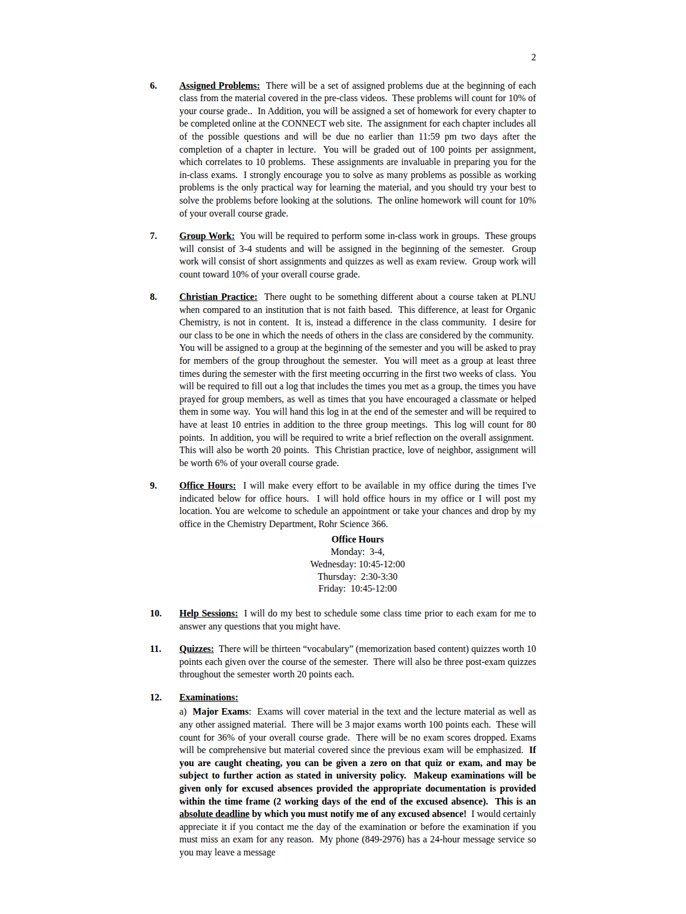2
6.
Assigned Problems: There will be a set of assigned problems due at the beginning of each class from the material covered in the pre-class videos. These problems will count for 10% of your course grade.. In Addition, you will be assigned a set of homework for every chapter to be completed online at the CONNECT web site. The assignment for each chapter includes all of the possible questions and will be due no earlier than 11:59 pm two days after the completion of a chapter in lecture. You will be graded out of 100 points per assignment, which correlates to 10 problems. These assignments are invaluable in preparing you for the in-class exams. I strongly encourage you to solve as many problems as possible as working problems is the only practical way for learning the material, and you should try your best to solve the problems before looking at the solutions. The online homework will count for 10% of your overall course grade.
7.
Group Work: You will be required to perform some in-class work in groups. These groups will consist of 3-4 students and will be assigned in the beginning of the semester. Group work will consist of short assignments and quizzes as well as exam review. Group work will count toward 10% of your overall course grade.
8.
Christian Practice: There ought to be something different about a course taken at PLNU when compared to an institution that is not faith based. This difference, at least for Organic Chemistry, is not in content. It is, instead a difference in the class community. I desire for our class to be one in which the needs of others in the class are considered by the community. You will be assigned to a group at the beginning of the semester and you will be asked to pray for members of the group throughout the semester. You will meet as a group at least three times during the semester with the first meeting occurring in the first two weeks of class. You will be required to fill out a log that includes the times you met as a group, the times you have prayed for group members, as well as times that you have encouraged a classmate or helped them in some way. You will hand this log in at the end of the semester and will be required to have at least 10 entries in addition to the three group meetings. This log will count for 80 points. In addition, you will be required to write a brief reflection on the overall assignment. This will also be worth 20 points. This Christian practice, love of neighbor, assignment will be worth 6% of your overall course grade.
9.
Office Hours: I will make every effort to be available in my office during the times I've indicated below for office hours. I will hold office hours in my office or I will post my location. You are welcome to schedule an appointment or take your chances and drop by my office in the Chemistry Department, Rohr Science 366.
Office Hours
Monday: 3-4,
Wednesday: 10:45-12:00
Thursday: 2:30-3:30
Friday: 10:45-12:00
10.
Help Sessions: I will do my best to schedule some class time prior to each exam for me to answer any questions that you might have.
11.
Quizzes: There will be thirteen “vocabulary” (memorization based content) quizzes worth 10 points each given over the course of the semester. There will also be three post-exam quizzes throughout the semester worth 20 points each.
12.
Examinations:
a) Major Exams: Exams will cover material in the text and the lecture material as well as any other assigned material. There will be 3 major exams worth 100 points each. These will count for 36% of your overall course grade. There will be no exam scores dropped. Exams will be comprehensive but material covered since the previous exam will be emphasized. If you are caught cheating, you can be given a zero on that quiz or exam, and may be subject to further action as stated in university policy. Makeup examinations will be given only for excused absences provided the appropriate documentation is provided within the time frame (2 working days of the end of the excused absence). This is an absolute deadline by which you must notify me of any excused absence! I would certainly appreciate it if you contact me the day of the examination or before the examination if you must miss an exam for any reason. My phone (849-2976) has a 24-hour message service so you may leave a message